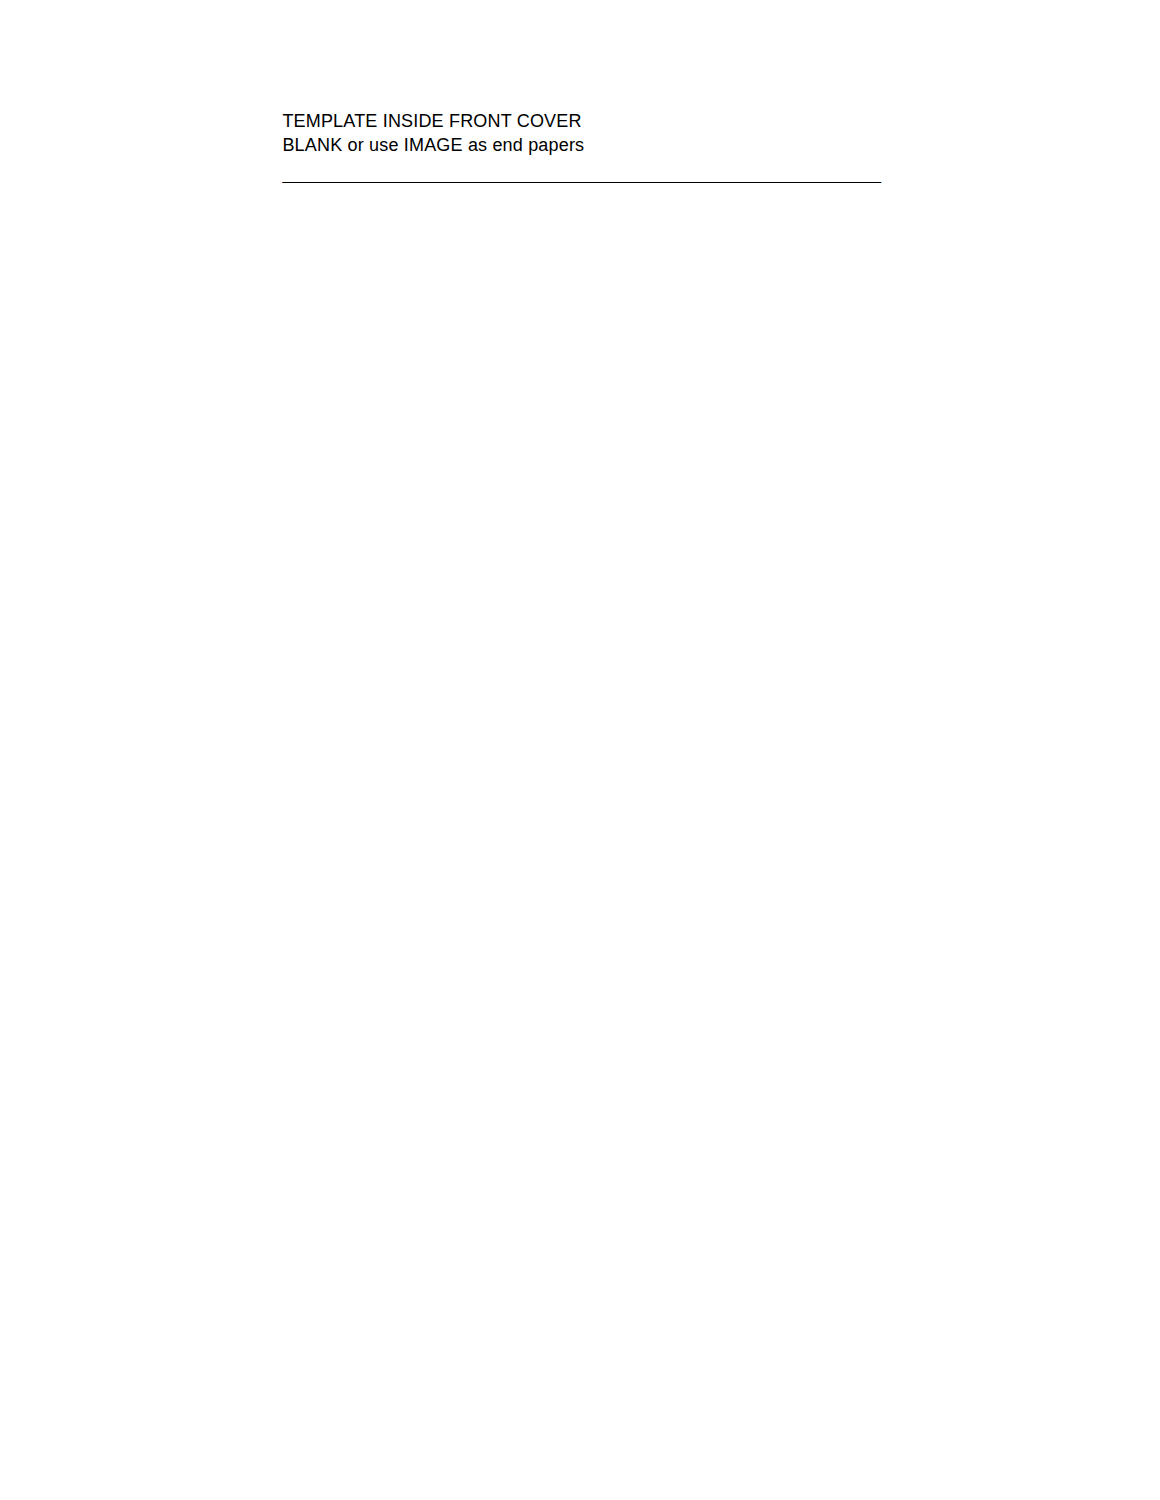TEMPLATE INSIDE FRONT COVER
BLANK or use IMAGE as end papers
______________________________________________________________